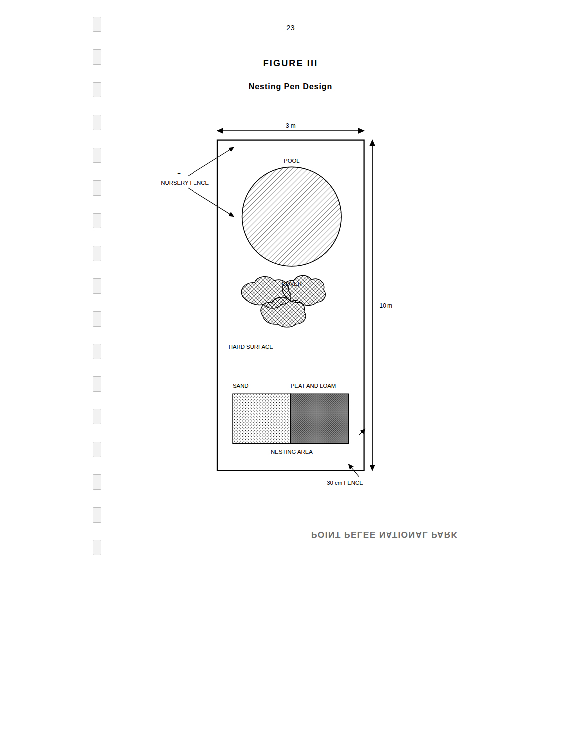23
FIGURE III
Nesting Pen Design
Figure III: Nesting Pen Design Plan view of a rectangular nesting pen, 3 metres wide by 10 metres long, enclosed by a nursery fence. Inside, from top to bottom: a circular pool, a cover area, a hard surface, and a nesting area divided into sand on the left and peat and loam on the right. A 30 centimetre fence surrounds the nesting area. 3 m 10 m NURSERY FENCE = POOL COVER HARD SURFACE SAND PEAT AND LOAM NESTING AREA 30 cm FENCE
POINT PELEE NATIONAL PARK
Stamp: Point Pelee National Park